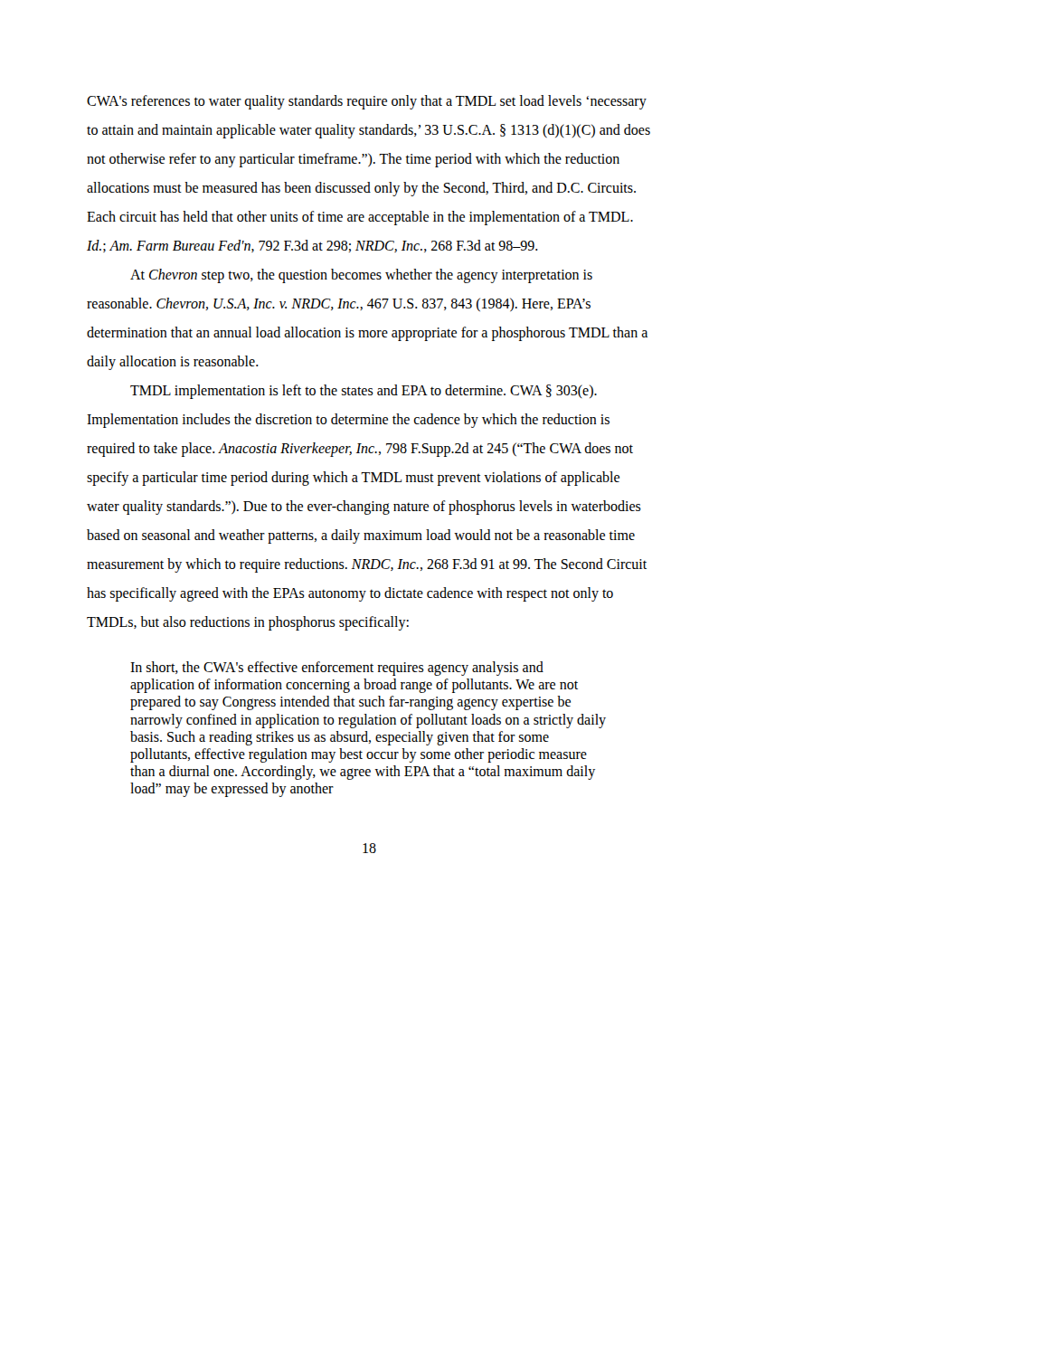CWA's references to water quality standards require only that a TMDL set load levels ‘necessary to attain and maintain applicable water quality standards,’ 33 U.S.C.A. § 1313 (d)(1)(C) and does not otherwise refer to any particular timeframe.”). The time period with which the reduction allocations must be measured has been discussed only by the Second, Third, and D.C. Circuits. Each circuit has held that other units of time are acceptable in the implementation of a TMDL. Id.; Am. Farm Bureau Fed'n, 792 F.3d at 298; NRDC, Inc., 268 F.3d at 98–99.
At Chevron step two, the question becomes whether the agency interpretation is reasonable. Chevron, U.S.A, Inc. v. NRDC, Inc., 467 U.S. 837, 843 (1984). Here, EPA’s determination that an annual load allocation is more appropriate for a phosphorous TMDL than a daily allocation is reasonable.
TMDL implementation is left to the states and EPA to determine. CWA § 303(e). Implementation includes the discretion to determine the cadence by which the reduction is required to take place. Anacostia Riverkeeper, Inc., 798 F.Supp.2d at 245 (“The CWA does not specify a particular time period during which a TMDL must prevent violations of applicable water quality standards.”). Due to the ever-changing nature of phosphorus levels in waterbodies based on seasonal and weather patterns, a daily maximum load would not be a reasonable time measurement by which to require reductions. NRDC, Inc., 268 F.3d 91 at 99. The Second Circuit has specifically agreed with the EPAs autonomy to dictate cadence with respect not only to TMDLs, but also reductions in phosphorus specifically:
In short, the CWA's effective enforcement requires agency analysis and application of information concerning a broad range of pollutants. We are not prepared to say Congress intended that such far-ranging agency expertise be narrowly confined in application to regulation of pollutant loads on a strictly daily basis. Such a reading strikes us as absurd, especially given that for some pollutants, effective regulation may best occur by some other periodic measure than a diurnal one. Accordingly, we agree with EPA that a “total maximum daily load” may be expressed by another
18